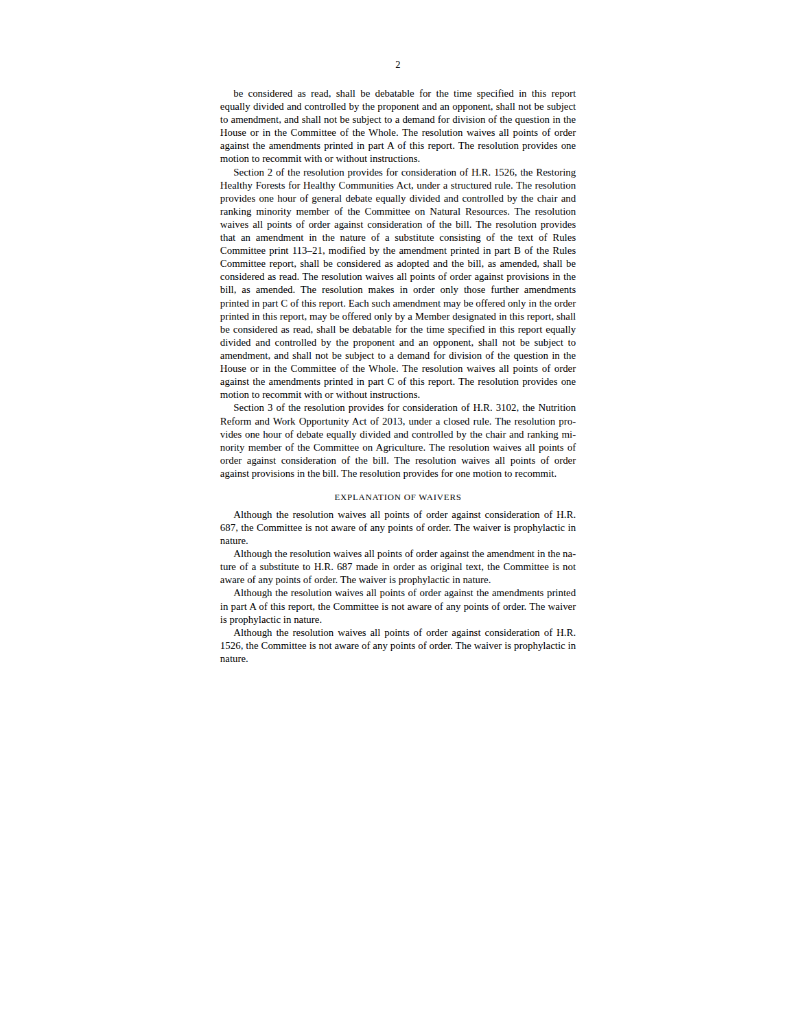2
be considered as read, shall be debatable for the time specified in this report equally divided and controlled by the proponent and an opponent, shall not be subject to amendment, and shall not be subject to a demand for division of the question in the House or in the Committee of the Whole. The resolution waives all points of order against the amendments printed in part A of this report. The resolution provides one motion to recommit with or without instructions.
Section 2 of the resolution provides for consideration of H.R. 1526, the Restoring Healthy Forests for Healthy Communities Act, under a structured rule. The resolution provides one hour of general debate equally divided and controlled by the chair and ranking minority member of the Committee on Natural Resources. The resolution waives all points of order against consideration of the bill. The resolution provides that an amendment in the nature of a substitute consisting of the text of Rules Committee print 113–21, modified by the amendment printed in part B of the Rules Committee report, shall be considered as adopted and the bill, as amended, shall be considered as read. The resolution waives all points of order against provisions in the bill, as amended. The resolution makes in order only those further amendments printed in part C of this report. Each such amendment may be offered only in the order printed in this report, may be offered only by a Member designated in this report, shall be considered as read, shall be debatable for the time specified in this report equally divided and controlled by the proponent and an opponent, shall not be subject to amendment, and shall not be subject to a demand for division of the question in the House or in the Committee of the Whole. The resolution waives all points of order against the amendments printed in part C of this report. The resolution provides one motion to recommit with or without instructions.
Section 3 of the resolution provides for consideration of H.R. 3102, the Nutrition Reform and Work Opportunity Act of 2013, under a closed rule. The resolution provides one hour of debate equally divided and controlled by the chair and ranking minority member of the Committee on Agriculture. The resolution waives all points of order against consideration of the bill. The resolution waives all points of order against provisions in the bill. The resolution provides for one motion to recommit.
Explanation of Waivers
Although the resolution waives all points of order against consideration of H.R. 687, the Committee is not aware of any points of order. The waiver is prophylactic in nature.
Although the resolution waives all points of order against the amendment in the nature of a substitute to H.R. 687 made in order as original text, the Committee is not aware of any points of order. The waiver is prophylactic in nature.
Although the resolution waives all points of order against the amendments printed in part A of this report, the Committee is not aware of any points of order. The waiver is prophylactic in nature.
Although the resolution waives all points of order against consideration of H.R. 1526, the Committee is not aware of any points of order. The waiver is prophylactic in nature.